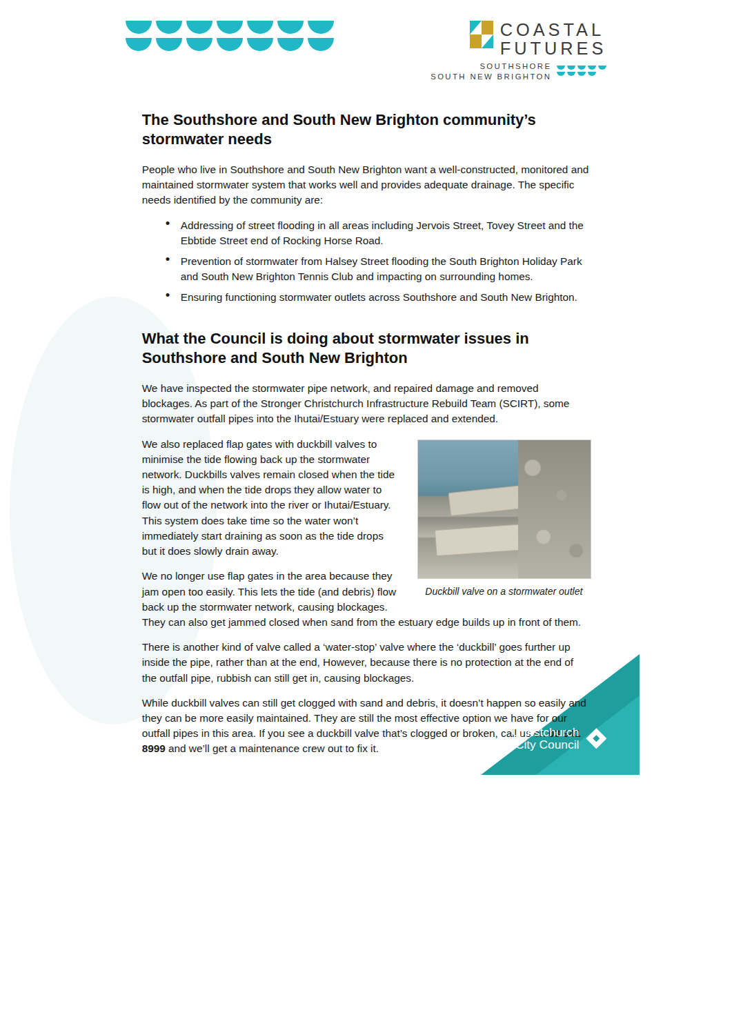COASTAL
FUTURES
SOUTHSHORE
SOUTH NEW BRIGHTON
The Southshore and South New Brighton community’s stormwater needs
People who live in Southshore and South New Brighton want a well-constructed, monitored and maintained stormwater system that works well and provides adequate drainage. The specific needs identified by the community are:
Addressing of street flooding in all areas including Jervois Street, Tovey Street and the Ebbtide Street end of Rocking Horse Road.
Prevention of stormwater from Halsey Street flooding the South Brighton Holiday Park and South New Brighton Tennis Club and impacting on surrounding homes.
Ensuring functioning stormwater outlets across Southshore and South New Brighton.
What the Council is doing about stormwater issues in Southshore and South New Brighton
We have inspected the stormwater pipe network, and repaired damage and removed blockages. As part of the Stronger Christchurch Infrastructure Rebuild Team (SCIRT), some stormwater outfall pipes into the Ihutai/Estuary were replaced and extended.
Duckbill valve on a stormwater outlet
We also replaced flap gates with duckbill valves to minimise the tide flowing back up the stormwater network. Duckbills valves remain closed when the tide is high, and when the tide drops they allow water to flow out of the network into the river or Ihutai/Estuary. This system does take time so the water won’t immediately start draining as soon as the tide drops but it does slowly drain away.
We no longer use flap gates in the area because they jam open too easily. This lets the tide (and debris) flow back up the stormwater network, causing blockages. They can also get jammed closed when sand from the estuary edge builds up in front of them.
There is another kind of valve called a ‘water-stop’ valve where the ‘duckbill’ goes further up inside the pipe, rather than at the end, However, because there is no protection at the end of the outfall pipe, rubbish can still get in, causing blockages.
While duckbill valves can still get clogged with sand and debris, it doesn’t happen so easily and they can be more easily maintained. They are still the most effective option we have for our outfall pipes in this area. If you see a duckbill valve that’s clogged or broken, call us on 03 941 8999 and we’ll get a maintenance crew out to fix it.
Christchurch
City Council